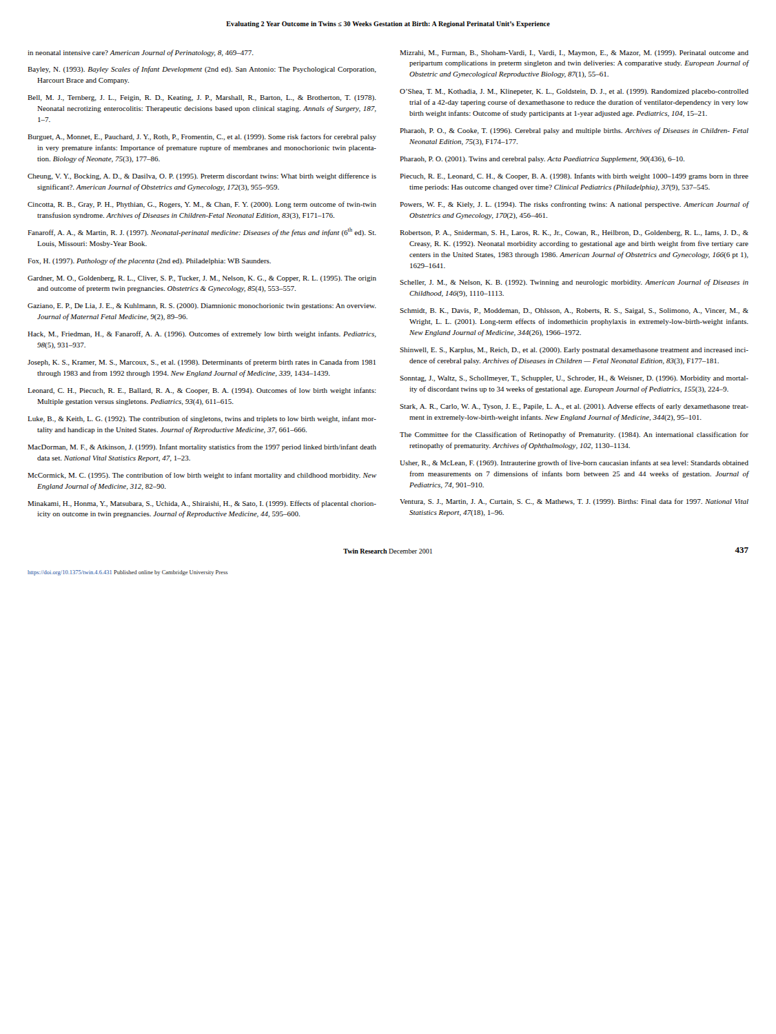Evaluating 2 Year Outcome in Twins ≤ 30 Weeks Gestation at Birth: A Regional Perinatal Unit’s Experience
in neonatal intensive care? American Journal of Perinatology, 8, 469–477.
Bayley, N. (1993). Bayley Scales of Infant Development (2nd ed). San Antonio: The Psychological Corporation, Harcourt Brace and Company.
Bell, M. J., Ternberg, J. L., Feigin, R. D., Keating, J. P., Marshall, R., Barton, L., & Brotherton, T. (1978). Neonatal necrotizing enterocolitis: Therapeutic decisions based upon clinical staging. Annals of Surgery, 187, 1–7.
Burguet, A., Monnet, E., Pauchard, J. Y., Roth, P., Fromentin, C., et al. (1999). Some risk factors for cerebral palsy in very premature infants: Importance of premature rupture of membranes and monochorionic twin placentation. Biology of Neonate, 75(3), 177–86.
Cheung, V. Y., Bocking, A. D., & Dasilva, O. P. (1995). Preterm discordant twins: What birth weight difference is significant?. American Journal of Obstetrics and Gynecology, 172(3), 955–959.
Cincotta, R. B., Gray, P. H., Phythian, G., Rogers, Y. M., & Chan, F. Y. (2000). Long term outcome of twin-twin transfusion syndrome. Archives of Diseases in Children-Fetal Neonatal Edition, 83(3), F171–176.
Fanaroff, A. A., & Martin, R. J. (1997). Neonatal-perinatal medicine: Diseases of the fetus and infant (6th ed). St. Louis, Missouri: Mosby-Year Book.
Fox, H. (1997). Pathology of the placenta (2nd ed). Philadelphia: WB Saunders.
Gardner, M. O., Goldenberg, R. L., Cliver, S. P., Tucker, J. M., Nelson, K. G., & Copper, R. L. (1995). The origin and outcome of preterm twin pregnancies. Obstetrics & Gynecology, 85(4), 553–557.
Gaziano, E. P., De Lia, J. E., & Kuhlmann, R. S. (2000). Diamnionic monochorionic twin gestations: An overview. Journal of Maternal Fetal Medicine, 9(2), 89–96.
Hack, M., Friedman, H., & Fanaroff, A. A. (1996). Outcomes of extremely low birth weight infants. Pediatrics, 98(5), 931–937.
Joseph, K. S., Kramer, M. S., Marcoux, S., et al. (1998). Determinants of preterm birth rates in Canada from 1981 through 1983 and from 1992 through 1994. New England Journal of Medicine, 339, 1434–1439.
Leonard, C. H., Piecuch, R. E., Ballard, R. A., & Cooper, B. A. (1994). Outcomes of low birth weight infants: Multiple gestation versus singletons. Pediatrics, 93(4), 611–615.
Luke, B., & Keith, L. G. (1992). The contribution of singletons, twins and triplets to low birth weight, infant mortality and handicap in the United States. Journal of Reproductive Medicine, 37, 661–666.
MacDorman, M. F., & Atkinson, J. (1999). Infant mortality statistics from the 1997 period linked birth/infant death data set. National Vital Statistics Report, 47, 1–23.
McCormick, M. C. (1995). The contribution of low birth weight to infant mortality and childhood morbidity. New England Journal of Medicine, 312, 82–90.
Minakami, H., Honma, Y., Matsubara, S., Uchida, A., Shiraishi, H., & Sato, I. (1999). Effects of placental chorionicity on outcome in twin pregnancies. Journal of Reproductive Medicine, 44, 595–600.
Mizrahi, M., Furman, B., Shoham-Vardi, I., Vardi, I., Maymon, E., & Mazor, M. (1999). Perinatal outcome and peripartum complications in preterm singleton and twin deliveries: A comparative study. European Journal of Obstetric and Gynecological Reproductive Biology, 87(1), 55–61.
O’Shea, T. M., Kothadia, J. M., Klinepeter, K. L., Goldstein, D. J., et al. (1999). Randomized placebo-controlled trial of a 42-day tapering course of dexamethasone to reduce the duration of ventilator-dependency in very low birth weight infants: Outcome of study participants at 1-year adjusted age. Pediatrics, 104, 15–21.
Pharaoh, P. O., & Cooke, T. (1996). Cerebral palsy and multiple births. Archives of Diseases in Children- Fetal Neonatal Edition, 75(3), F174–177.
Pharaoh, P. O. (2001). Twins and cerebral palsy. Acta Paediatrica Supplement, 90(436), 6–10.
Piecuch, R. E., Leonard, C. H., & Cooper, B. A. (1998). Infants with birth weight 1000–1499 grams born in three time periods: Has outcome changed over time? Clinical Pediatrics (Philadelphia), 37(9), 537–545.
Powers, W. F., & Kiely, J. L. (1994). The risks confronting twins: A national perspective. American Journal of Obstetrics and Gynecology, 170(2), 456–461.
Robertson, P. A., Sniderman, S. H., Laros, R. K., Jr., Cowan, R., Heilbron, D., Goldenberg, R. L., Iams, J. D., & Creasy, R. K. (1992). Neonatal morbidity according to gestational age and birth weight from five tertiary care centers in the United States, 1983 through 1986. American Journal of Obstetrics and Gynecology, 166(6 pt 1), 1629–1641.
Scheller, J. M., & Nelson, K. B. (1992). Twinning and neurologic morbidity. American Journal of Diseases in Childhood, 146(9), 1110–1113.
Schmidt, B. K., Davis, P., Moddeman, D., Ohlsson, A., Roberts, R. S., Saigal, S., Solimono, A., Vincer, M., & Wright, L. L. (2001). Long-term effects of indomethicin prophylaxis in extremely-low-birth-weight infants. New England Journal of Medicine, 344(26), 1966–1972.
Shinwell, E. S., Karplus, M., Reich, D., et al. (2000). Early postnatal dexamethasone treatment and increased incidence of cerebral palsy. Archives of Diseases in Children — Fetal Neonatal Edition, 83(3), F177–181.
Sonntag, J., Waltz, S., Schollmeyer, T., Schuppler, U., Schroder, H., & Weisner, D. (1996). Morbidity and mortality of discordant twins up to 34 weeks of gestational age. European Journal of Pediatrics, 155(3), 224–9.
Stark, A. R., Carlo, W. A., Tyson, J. E., Papile, L. A., et al. (2001). Adverse effects of early dexamethasone treatment in extremely-low-birth-weight infants. New England Journal of Medicine, 344(2), 95–101.
The Committee for the Classification of Retinopathy of Prematurity. (1984). An international classification for retinopathy of prematurity. Archives of Ophthalmology, 102, 1130–1134.
Usher, R., & McLean, F. (1969). Intrauterine growth of live-born caucasian infants at sea level: Standards obtained from measurements on 7 dimensions of infants born between 25 and 44 weeks of gestation. Journal of Pediatrics, 74, 901–910.
Ventura, S. J., Martin, J. A., Curtain, S. C., & Mathews, T. J. (1999). Births: Final data for 1997. National Vital Statistics Report, 47(18), 1–96.
Twin Research December 2001
437
https://doi.org/10.1375/twin.4.6.431 Published online by Cambridge University Press